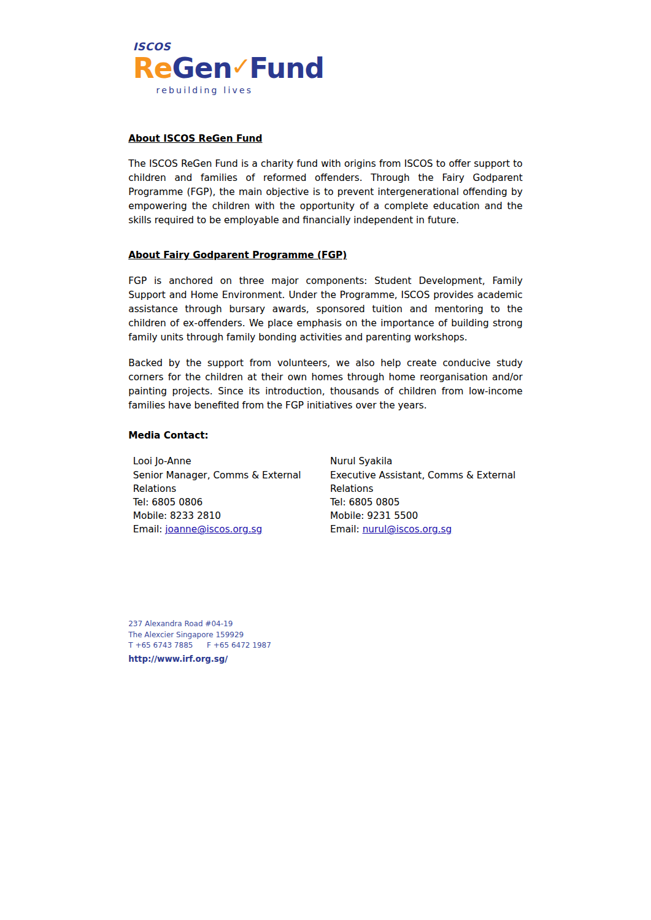ISCOS
Re Gen✓Fund
rebuilding lives
About ISCOS ReGen Fund
The ISCOS ReGen Fund is a charity fund with origins from ISCOS to offer support to children and families of reformed offenders. Through the Fairy Godparent Programme (FGP), the main objective is to prevent intergenerational offending by empowering the children with the opportunity of a complete education and the skills required to be employable and financially independent in future.
About Fairy Godparent Programme (FGP)
FGP is anchored on three major components: Student Development, Family Support and Home Environment. Under the Programme, ISCOS provides academic assistance through bursary awards, sponsored tuition and mentoring to the children of ex-offenders. We place emphasis on the importance of building strong family units through family bonding activities and parenting workshops.
Backed by the support from volunteers, we also help create conducive study corners for the children at their own homes through home reorganisation and/or painting projects. Since its introduction, thousands of children from low-income families have benefited from the FGP initiatives over the years.
Media Contact:
| Looi Jo-Anne Senior Manager, Comms & External Relations Tel: 6805 0806 Mobile: 8233 2810 Email: joanne@iscos.org.sg | Nurul Syakila Executive Assistant, Comms & External Relations Tel: 6805 0805 Mobile: 9231 5500 Email: nurul@iscos.org.sg |
237 Alexandra Road #04-19
The Alexcier Singapore 159929
T +65 6743 7885 F +65 6472 1987
http://www.irf.org.sg/